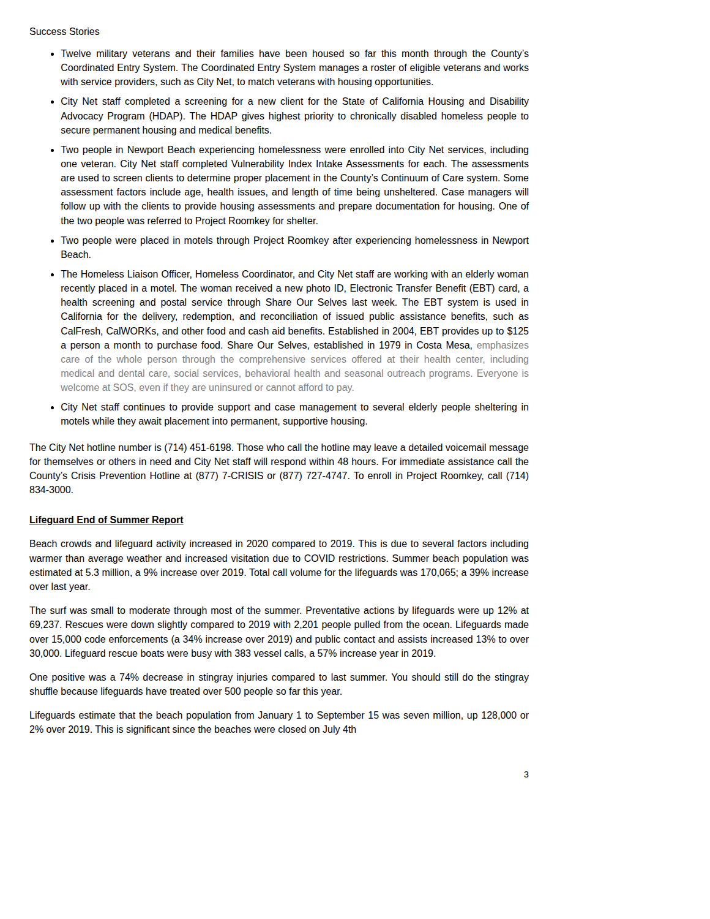Success Stories
Twelve military veterans and their families have been housed so far this month through the County’s Coordinated Entry System. The Coordinated Entry System manages a roster of eligible veterans and works with service providers, such as City Net, to match veterans with housing opportunities.
City Net staff completed a screening for a new client for the State of California Housing and Disability Advocacy Program (HDAP). The HDAP gives highest priority to chronically disabled homeless people to secure permanent housing and medical benefits.
Two people in Newport Beach experiencing homelessness were enrolled into City Net services, including one veteran. City Net staff completed Vulnerability Index Intake Assessments for each. The assessments are used to screen clients to determine proper placement in the County’s Continuum of Care system. Some assessment factors include age, health issues, and length of time being unsheltered. Case managers will follow up with the clients to provide housing assessments and prepare documentation for housing. One of the two people was referred to Project Roomkey for shelter.
Two people were placed in motels through Project Roomkey after experiencing homelessness in Newport Beach.
The Homeless Liaison Officer, Homeless Coordinator, and City Net staff are working with an elderly woman recently placed in a motel. The woman received a new photo ID, Electronic Transfer Benefit (EBT) card, a health screening and postal service through Share Our Selves last week. The EBT system is used in California for the delivery, redemption, and reconciliation of issued public assistance benefits, such as CalFresh, CalWORKs, and other food and cash aid benefits. Established in 2004, EBT provides up to $125 a person a month to purchase food. Share Our Selves, established in 1979 in Costa Mesa, emphasizes care of the whole person through the comprehensive services offered at their health center, including medical and dental care, social services, behavioral health and seasonal outreach programs. Everyone is welcome at SOS, even if they are uninsured or cannot afford to pay.
City Net staff continues to provide support and case management to several elderly people sheltering in motels while they await placement into permanent, supportive housing.
The City Net hotline number is (714) 451-6198. Those who call the hotline may leave a detailed voicemail message for themselves or others in need and City Net staff will respond within 48 hours. For immediate assistance call the County’s Crisis Prevention Hotline at (877) 7-CRISIS or (877) 727-4747. To enroll in Project Roomkey, call (714) 834-3000.
Lifeguard End of Summer Report
Beach crowds and lifeguard activity increased in 2020 compared to 2019. This is due to several factors including warmer than average weather and increased visitation due to COVID restrictions. Summer beach population was estimated at 5.3 million, a 9% increase over 2019. Total call volume for the lifeguards was 170,065; a 39% increase over last year.
The surf was small to moderate through most of the summer. Preventative actions by lifeguards were up 12% at 69,237. Rescues were down slightly compared to 2019 with 2,201 people pulled from the ocean. Lifeguards made over 15,000 code enforcements (a 34% increase over 2019) and public contact and assists increased 13% to over 30,000. Lifeguard rescue boats were busy with 383 vessel calls, a 57% increase year in 2019.
One positive was a 74% decrease in stingray injuries compared to last summer. You should still do the stingray shuffle because lifeguards have treated over 500 people so far this year.
Lifeguards estimate that the beach population from January 1 to September 15 was seven million, up 128,000 or 2% over 2019. This is significant since the beaches were closed on July 4th
3